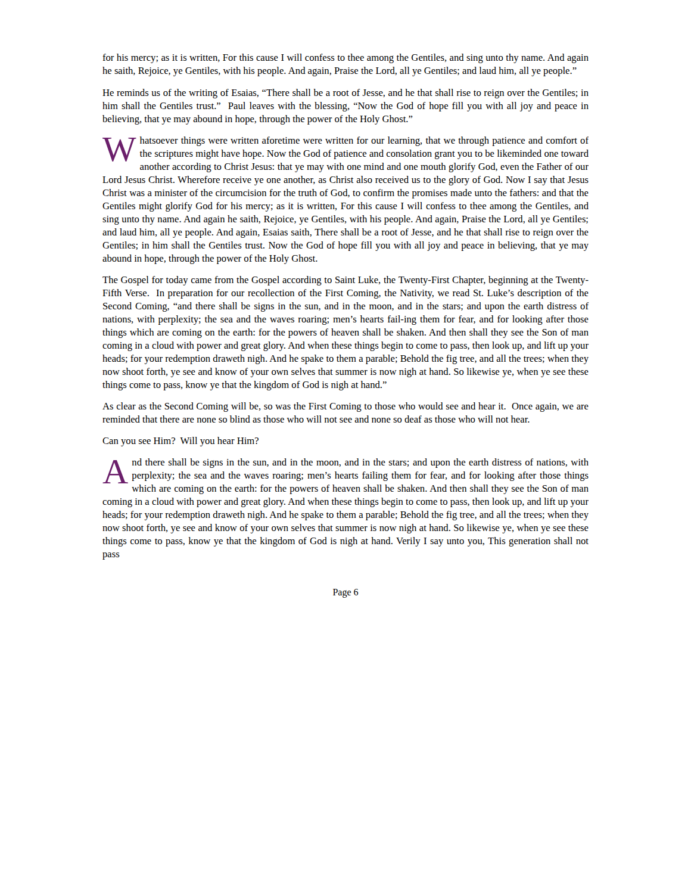for his mercy; as it is written, For this cause I will confess to thee among the Gentiles, and sing unto thy name. And again he saith, Rejoice, ye Gentiles, with his people. And again, Praise the Lord, all ye Gentiles; and laud him, all ye people.”
He reminds us of the writing of Esaias, “There shall be a root of Jesse, and he that shall rise to reign over the Gentiles; in him shall the Gentiles trust.” Paul leaves with the blessing, “Now the God of hope fill you with all joy and peace in believing, that ye may abound in hope, through the power of the Holy Ghost.”
Whatsoever things were written aforetime were written for our learning, that we through patience and comfort of the scriptures might have hope. Now the God of patience and consolation grant you to be likeminded one toward another according to Christ Jesus: that ye may with one mind and one mouth glorify God, even the Father of our Lord Jesus Christ. Wherefore receive ye one another, as Christ also received us to the glory of God. Now I say that Jesus Christ was a minister of the circumcision for the truth of God, to confirm the promises made unto the fathers: and that the Gentiles might glorify God for his mercy; as it is written, For this cause I will confess to thee among the Gentiles, and sing unto thy name. And again he saith, Rejoice, ye Gentiles, with his people. And again, Praise the Lord, all ye Gentiles; and laud him, all ye people. And again, Esaias saith, There shall be a root of Jesse, and he that shall rise to reign over the Gentiles; in him shall the Gentiles trust. Now the God of hope fill you with all joy and peace in believing, that ye may abound in hope, through the power of the Holy Ghost.
The Gospel for today came from the Gospel according to Saint Luke, the Twenty-First Chapter, beginning at the Twenty-Fifth Verse. In preparation for our recollection of the First Coming, the Nativity, we read St. Luke’s description of the Second Coming, “and there shall be signs in the sun, and in the moon, and in the stars; and upon the earth distress of nations, with perplexity; the sea and the waves roaring; men’s hearts fail-ing them for fear, and for looking after those things which are coming on the earth: for the powers of heaven shall be shaken. And then shall they see the Son of man coming in a cloud with power and great glory. And when these things begin to come to pass, then look up, and lift up your heads; for your redemption draweth nigh. And he spake to them a parable; Behold the fig tree, and all the trees; when they now shoot forth, ye see and know of your own selves that summer is now nigh at hand. So likewise ye, when ye see these things come to pass, know ye that the kingdom of God is nigh at hand.”
As clear as the Second Coming will be, so was the First Coming to those who would see and hear it. Once again, we are reminded that there are none so blind as those who will not see and none so deaf as those who will not hear.
Can you see Him? Will you hear Him?
And there shall be signs in the sun, and in the moon, and in the stars; and upon the earth distress of nations, with perplexity; the sea and the waves roaring; men’s hearts failing them for fear, and for looking after those things which are coming on the earth: for the powers of heaven shall be shaken. And then shall they see the Son of man coming in a cloud with power and great glory. And when these things begin to come to pass, then look up, and lift up your heads; for your redemption draweth nigh. And he spake to them a parable; Behold the fig tree, and all the trees; when they now shoot forth, ye see and know of your own selves that summer is now nigh at hand. So likewise ye, when ye see these things come to pass, know ye that the kingdom of God is nigh at hand. Verily I say unto you, This generation shall not pass
Page 6